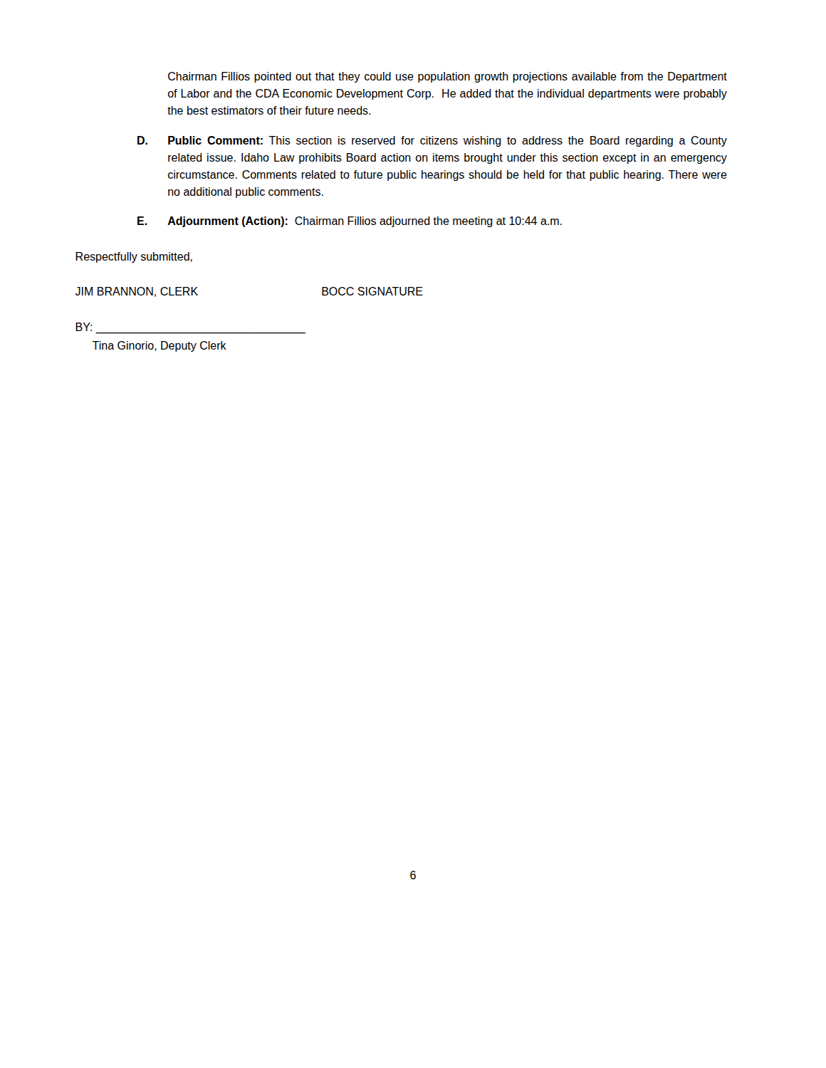Chairman Fillios pointed out that they could use population growth projections available from the Department of Labor and the CDA Economic Development Corp. He added that the individual departments were probably the best estimators of their future needs.
D.
Public Comment: This section is reserved for citizens wishing to address the Board regarding a County related issue. Idaho Law prohibits Board action on items brought under this section except in an emergency circumstance. Comments related to future public hearings should be held for that public hearing. There were no additional public comments.
E.
Adjournment (Action): Chairman Fillios adjourned the meeting at 10:44 a.m.
Respectfully submitted,
JIM BRANNON, CLERK
BOCC SIGNATURE
BY: _________________________________
Tina Ginorio, Deputy Clerk
6